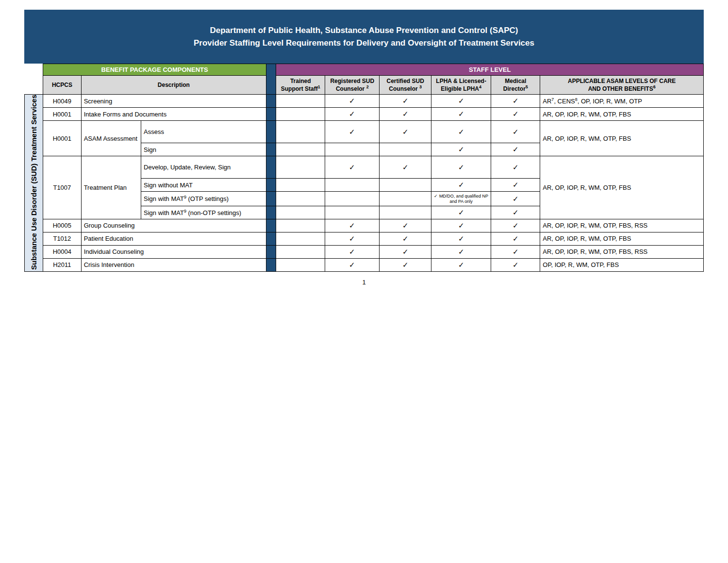Department of Public Health, Substance Abuse Prevention and Control (SAPC)
Provider Staffing Level Requirements for Delivery and Oversight of Treatment Services
| | BENEFIT PACKAGE COMPONENTS | | STAFF LEVEL |
| HCPCS | Description | Trained Support Staff 1 | Registered SUD Counselor 2 | Certified SUD Counselor 3 | LPHA & Licensed-Eligible LPHA 4 | Medical Director 5 | APPLICABLE ASAM LEVELS OF CARE AND OTHER BENEFITS 6 |
| Substance Use Disorder (SUD) Treatment Services | H0049 | Screening | | | ✓ | ✓ | ✓ | ✓ | AR 7 , CENS 8 , OP, IOP, R, WM, OTP |
| H0001 | Intake Forms and Documents | | | ✓ | ✓ | ✓ | ✓ | AR, OP, IOP, R, WM, OTP, FBS |
| H0001 | ASAM Assessment | Assess | | | ✓ | ✓ | ✓ | ✓ | AR, OP, IOP, R, WM, OTP, FBS |
| Sign | | | | | ✓ | ✓ |
| T1007 | Treatment Plan | Develop, Update, Review, Sign | | | ✓ | ✓ | ✓ | ✓ | AR, OP, IOP, R, WM, OTP, FBS |
| Sign without MAT | | | | | ✓ | ✓ |
| Sign with MAT 9 (OTP settings) | | | | | ✓ MD/DO, and qualified NP and PA only | ✓ |
| Sign with MAT 9 (non-OTP settings) | | | | | ✓ | ✓ |
| H0005 | Group Counseling | | | ✓ | ✓ | ✓ | ✓ | AR, OP, IOP, R, WM, OTP, FBS, RSS |
| T1012 | Patient Education | | | ✓ | ✓ | ✓ | ✓ | AR, OP, IOP, R, WM, OTP, FBS |
| H0004 | Individual Counseling | | | ✓ | ✓ | ✓ | ✓ | AR, OP, IOP, R, WM, OTP, FBS, RSS |
| H2011 | Crisis Intervention | | | ✓ | ✓ | ✓ | ✓ | OP, IOP, R, WM, OTP, FBS |
1